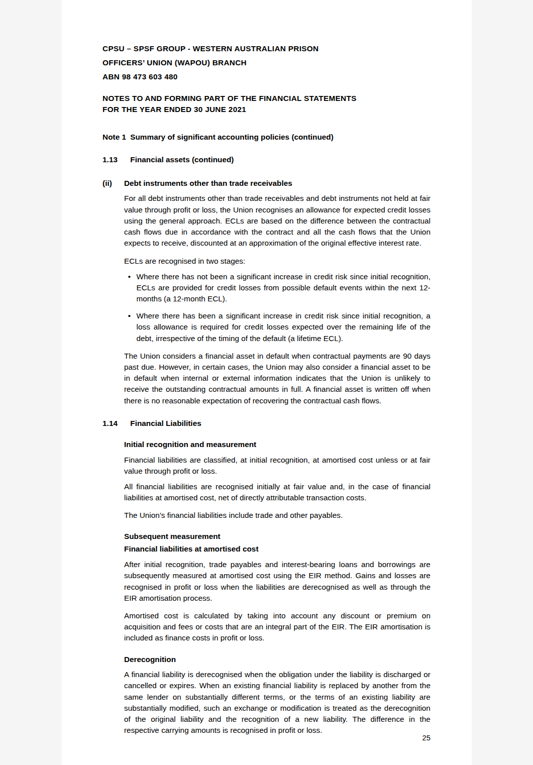CPSU – SPSF GROUP - WESTERN AUSTRALIAN PRISON
OFFICERS’ UNION (WAPOU) BRANCH
ABN 98 473 603 480
NOTES TO AND FORMING PART OF THE FINANCIAL STATEMENTS
FOR THE YEAR ENDED 30 JUNE 2021
Note 1 Summary of significant accounting policies (continued)
1.13 Financial assets (continued)
(ii) Debt instruments other than trade receivables
For all debt instruments other than trade receivables and debt instruments not held at fair value through profit or loss, the Union recognises an allowance for expected credit losses using the general approach. ECLs are based on the difference between the contractual cash flows due in accordance with the contract and all the cash flows that the Union expects to receive, discounted at an approximation of the original effective interest rate.
ECLs are recognised in two stages:
Where there has not been a significant increase in credit risk since initial recognition, ECLs are provided for credit losses from possible default events within the next 12-months (a 12-month ECL).
Where there has been a significant increase in credit risk since initial recognition, a loss allowance is required for credit losses expected over the remaining life of the debt, irrespective of the timing of the default (a lifetime ECL).
The Union considers a financial asset in default when contractual payments are 90 days past due. However, in certain cases, the Union may also consider a financial asset to be in default when internal or external information indicates that the Union is unlikely to receive the outstanding contractual amounts in full. A financial asset is written off when there is no reasonable expectation of recovering the contractual cash flows.
1.14 Financial Liabilities
Initial recognition and measurement
Financial liabilities are classified, at initial recognition, at amortised cost unless or at fair value through profit or loss.
All financial liabilities are recognised initially at fair value and, in the case of financial liabilities at amortised cost, net of directly attributable transaction costs.
The Union’s financial liabilities include trade and other payables.
Subsequent measurement
Financial liabilities at amortised cost
After initial recognition, trade payables and interest-bearing loans and borrowings are subsequently measured at amortised cost using the EIR method. Gains and losses are recognised in profit or loss when the liabilities are derecognised as well as through the EIR amortisation process.
Amortised cost is calculated by taking into account any discount or premium on acquisition and fees or costs that are an integral part of the EIR. The EIR amortisation is included as finance costs in profit or loss.
Derecognition
A financial liability is derecognised when the obligation under the liability is discharged or cancelled or expires. When an existing financial liability is replaced by another from the same lender on substantially different terms, or the terms of an existing liability are substantially modified, such an exchange or modification is treated as the derecognition of the original liability and the recognition of a new liability. The difference in the respective carrying amounts is recognised in profit or loss.
25